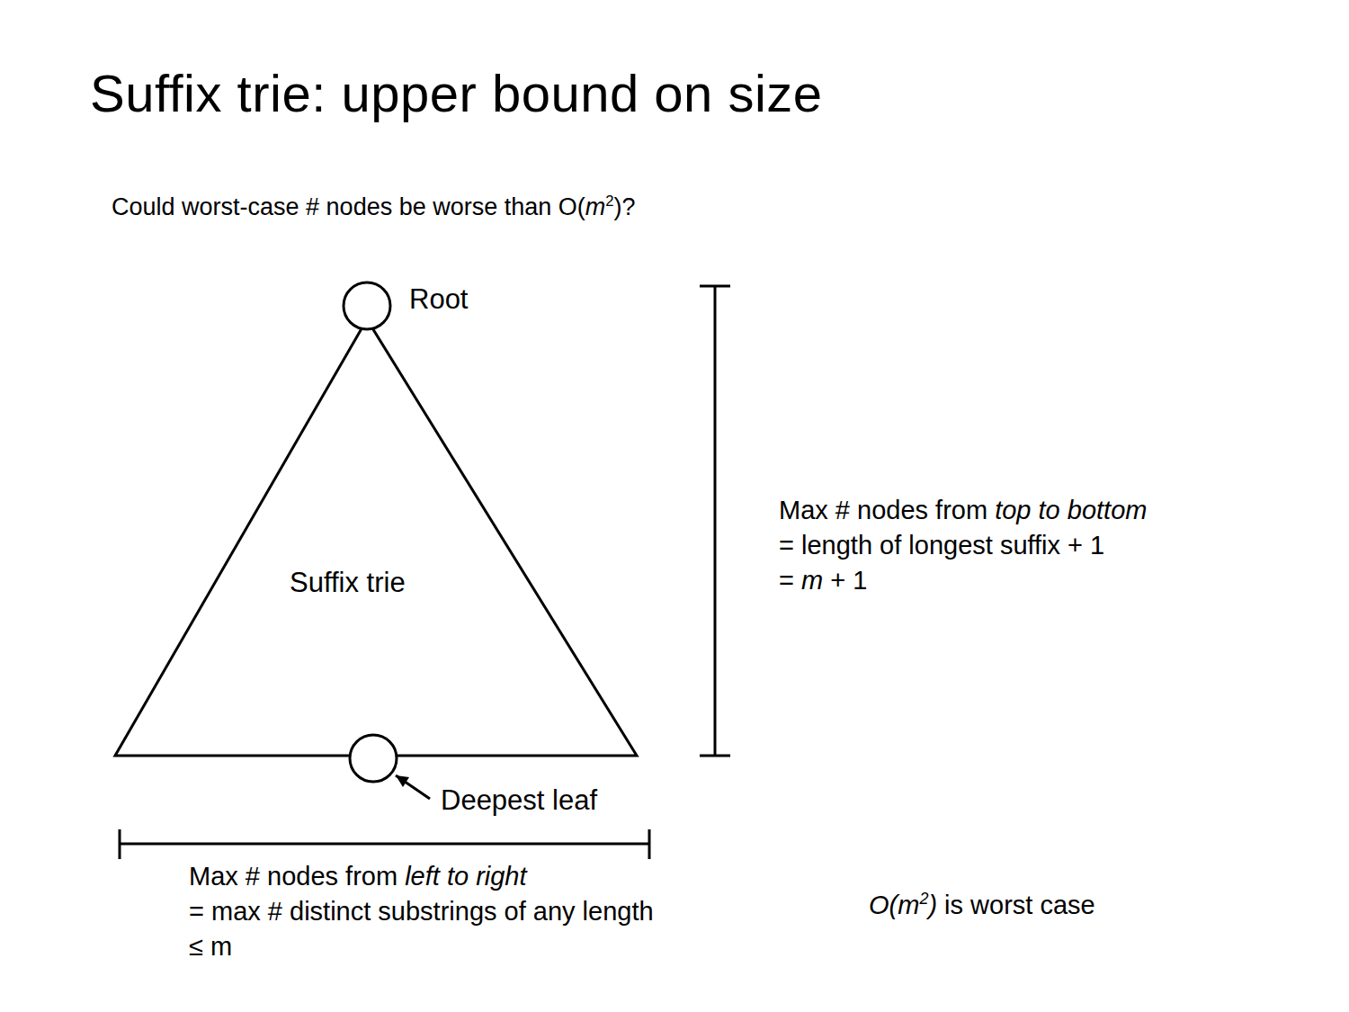Suffix trie: upper bound on size
Could worst-case # nodes be worse than O(m2)?
Root
Suffix trie
Deepest leaf
Max # nodes from top to bottom
= length of longest suffix + 1
= m + 1
Max # nodes from left to right
= max # distinct substrings of any length
≤ m
O(m2) is worst case